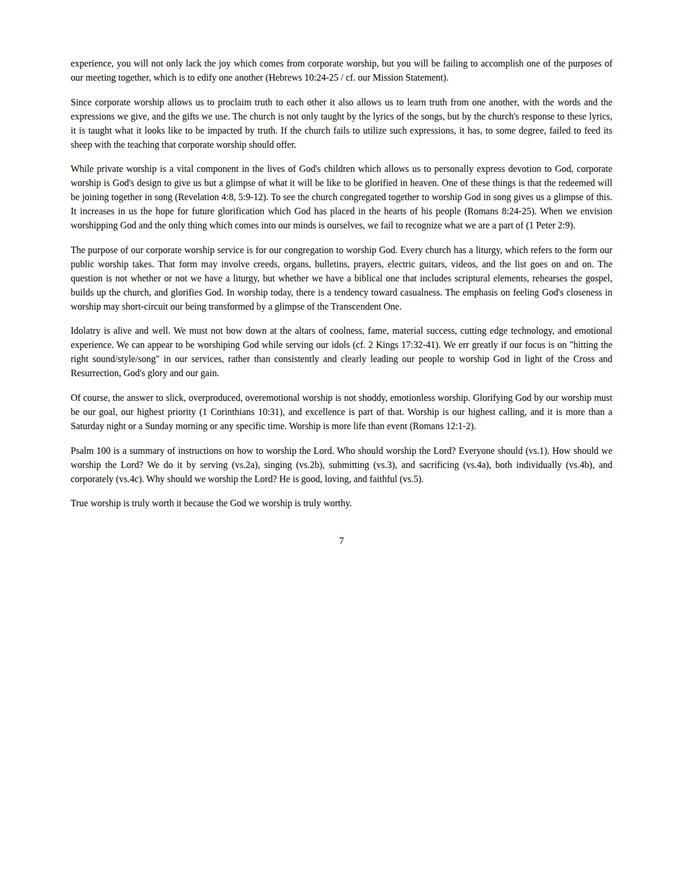experience, you will not only lack the joy which comes from corporate worship, but you will be failing to accomplish one of the purposes of our meeting together, which is to edify one another (Hebrews 10:24-25 / cf. our Mission Statement).
Since corporate worship allows us to proclaim truth to each other it also allows us to learn truth from one another, with the words and the expressions we give, and the gifts we use. The church is not only taught by the lyrics of the songs, but by the church's response to these lyrics, it is taught what it looks like to be impacted by truth. If the church fails to utilize such expressions, it has, to some degree, failed to feed its sheep with the teaching that corporate worship should offer.
While private worship is a vital component in the lives of God's children which allows us to personally express devotion to God, corporate worship is God's design to give us but a glimpse of what it will be like to be glorified in heaven. One of these things is that the redeemed will be joining together in song (Revelation 4:8, 5:9-12). To see the church congregated together to worship God in song gives us a glimpse of this. It increases in us the hope for future glorification which God has placed in the hearts of his people (Romans 8:24-25). When we envision worshipping God and the only thing which comes into our minds is ourselves, we fail to recognize what we are a part of (1 Peter 2:9).
The purpose of our corporate worship service is for our congregation to worship God. Every church has a liturgy, which refers to the form our public worship takes. That form may involve creeds, organs, bulletins, prayers, electric guitars, videos, and the list goes on and on. The question is not whether or not we have a liturgy, but whether we have a biblical one that includes scriptural elements, rehearses the gospel, builds up the church, and glorifies God. In worship today, there is a tendency toward casualness. The emphasis on feeling God's closeness in worship may short-circuit our being transformed by a glimpse of the Transcendent One.
Idolatry is alive and well. We must not bow down at the altars of coolness, fame, material success, cutting edge technology, and emotional experience. We can appear to be worshiping God while serving our idols (cf. 2 Kings 17:32-41). We err greatly if our focus is on "hitting the right sound/style/song" in our services, rather than consistently and clearly leading our people to worship God in light of the Cross and Resurrection, God's glory and our gain.
Of course, the answer to slick, overproduced, overemotional worship is not shoddy, emotionless worship. Glorifying God by our worship must be our goal, our highest priority (1 Corinthians 10:31), and excellence is part of that. Worship is our highest calling, and it is more than a Saturday night or a Sunday morning or any specific time. Worship is more life than event (Romans 12:1-2).
Psalm 100 is a summary of instructions on how to worship the Lord. Who should worship the Lord? Everyone should (vs.1). How should we worship the Lord? We do it by serving (vs.2a), singing (vs.2b), submitting (vs.3), and sacrificing (vs.4a), both individually (vs.4b), and corporately (vs.4c). Why should we worship the Lord? He is good, loving, and faithful (vs.5).
True worship is truly worth it because the God we worship is truly worthy.
7